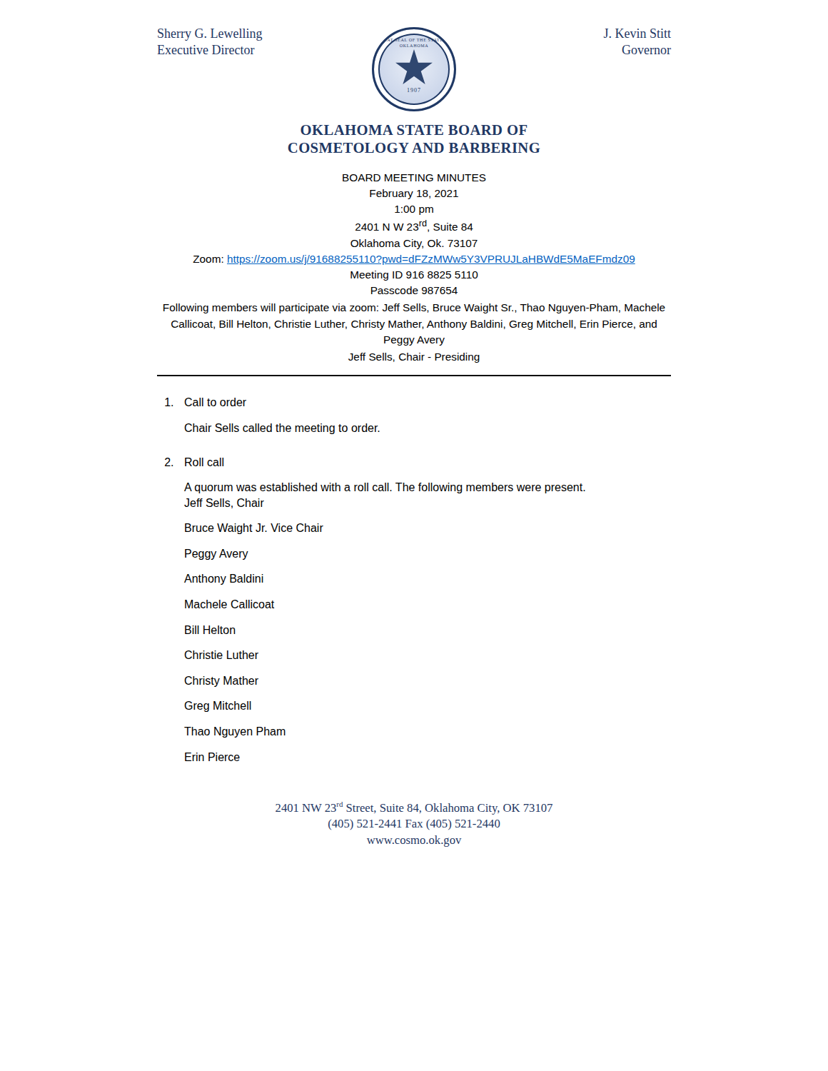Sherry G. Lewelling
Executive Director
Great Seal of the State of Oklahoma 1907
J. Kevin Stitt
Governor
Oklahoma State Board of Cosmetology and Barbering
BOARD MEETING MINUTES
February 18, 2021
1:00 pm
2401 N W 23rd, Suite 84
Oklahoma City, Ok. 73107
Zoom: https://zoom.us/j/91688255110?pwd=dFZzMWw5Y3VPRUJLaHBWdE5MaEFmdz09
Meeting ID 916 8825 5110
Passcode 987654
Following members will participate via zoom: Jeff Sells, Bruce Waight Sr., Thao Nguyen-Pham, Machele Callicoat, Bill Helton, Christie Luther, Christy Mather, Anthony Baldini, Greg Mitchell, Erin Pierce, and Peggy Avery Jeff Sells, Chair - Presiding
Call to order
Chair Sells called the meeting to order.
Roll call
A quorum was established with a roll call. The following members were present.
Jeff Sells, Chair
Bruce Waight Jr. Vice Chair
Peggy Avery
Anthony Baldini
Machele Callicoat
Bill Helton
Christie Luther
Christy Mather
Greg Mitchell
Thao Nguyen Pham
Erin Pierce
2401 NW 23rd Street, Suite 84, Oklahoma City, OK 73107
(405) 521-2441 Fax (405) 521-2440
www.cosmo.ok.gov